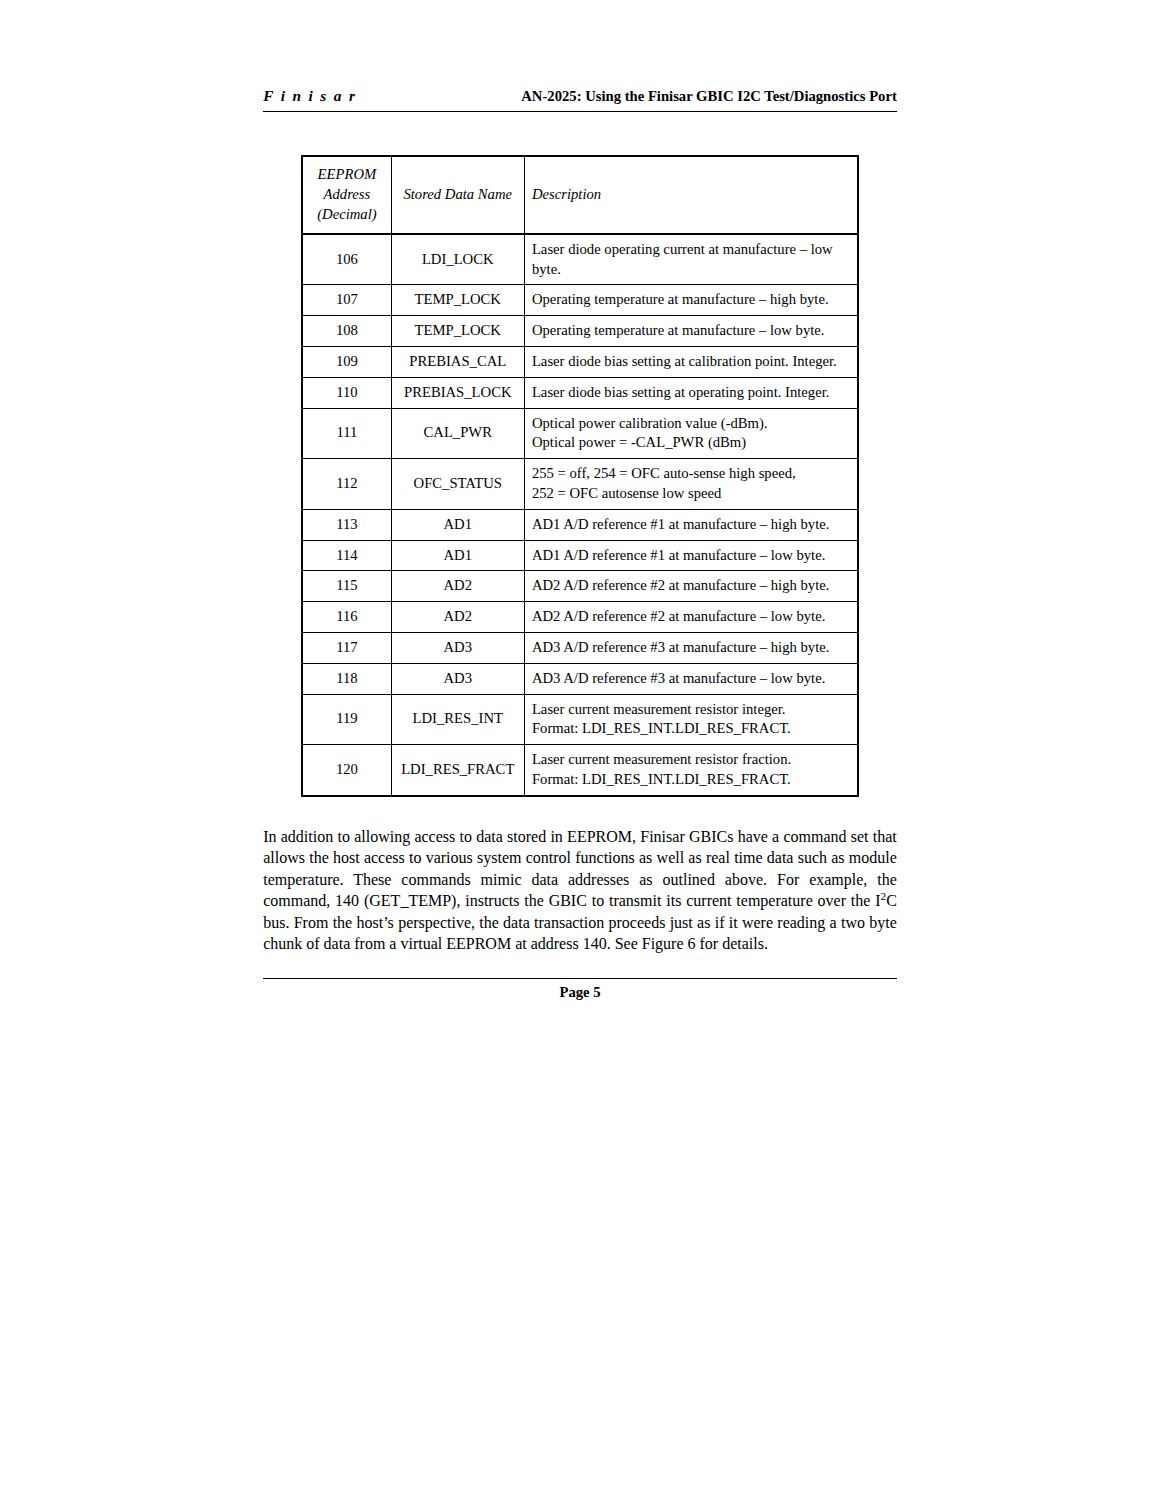F i n i s a r
AN-2025: Using the Finisar GBIC I2C Test/Diagnostics Port
| EEPROM Address (Decimal) | Stored Data Name | Description |
| --- | --- | --- |
| 106 | LDI_LOCK | Laser diode operating current at manufacture – low byte. |
| 107 | TEMP_LOCK | Operating temperature at manufacture – high byte. |
| 108 | TEMP_LOCK | Operating temperature at manufacture – low byte. |
| 109 | PREBIAS_CAL | Laser diode bias setting at calibration point. Integer. |
| 110 | PREBIAS_LOCK | Laser diode bias setting at operating point. Integer. |
| 111 | CAL_PWR | Optical power calibration value (-dBm). Optical power = -CAL_PWR (dBm) |
| 112 | OFC_STATUS | 255 = off, 254 = OFC auto-sense high speed, 252 = OFC autosense low speed |
| 113 | AD1 | AD1 A/D reference #1 at manufacture – high byte. |
| 114 | AD1 | AD1 A/D reference #1 at manufacture – low byte. |
| 115 | AD2 | AD2 A/D reference #2 at manufacture – high byte. |
| 116 | AD2 | AD2 A/D reference #2 at manufacture – low byte. |
| 117 | AD3 | AD3 A/D reference #3 at manufacture – high byte. |
| 118 | AD3 | AD3 A/D reference #3 at manufacture – low byte. |
| 119 | LDI_RES_INT | Laser current measurement resistor integer. Format: LDI_RES_INT.LDI_RES_FRACT. |
| 120 | LDI_RES_FRACT | Laser current measurement resistor fraction. Format: LDI_RES_INT.LDI_RES_FRACT. |
In addition to allowing access to data stored in EEPROM, Finisar GBICs have a command set that allows the host access to various system control functions as well as real time data such as module temperature. These commands mimic data addresses as outlined above. For example, the command, 140 (GET_TEMP), instructs the GBIC to transmit its current temperature over the I2C bus. From the host’s perspective, the data transaction proceeds just as if it were reading a two byte chunk of data from a virtual EEPROM at address 140. See Figure 6 for details.
Page 5